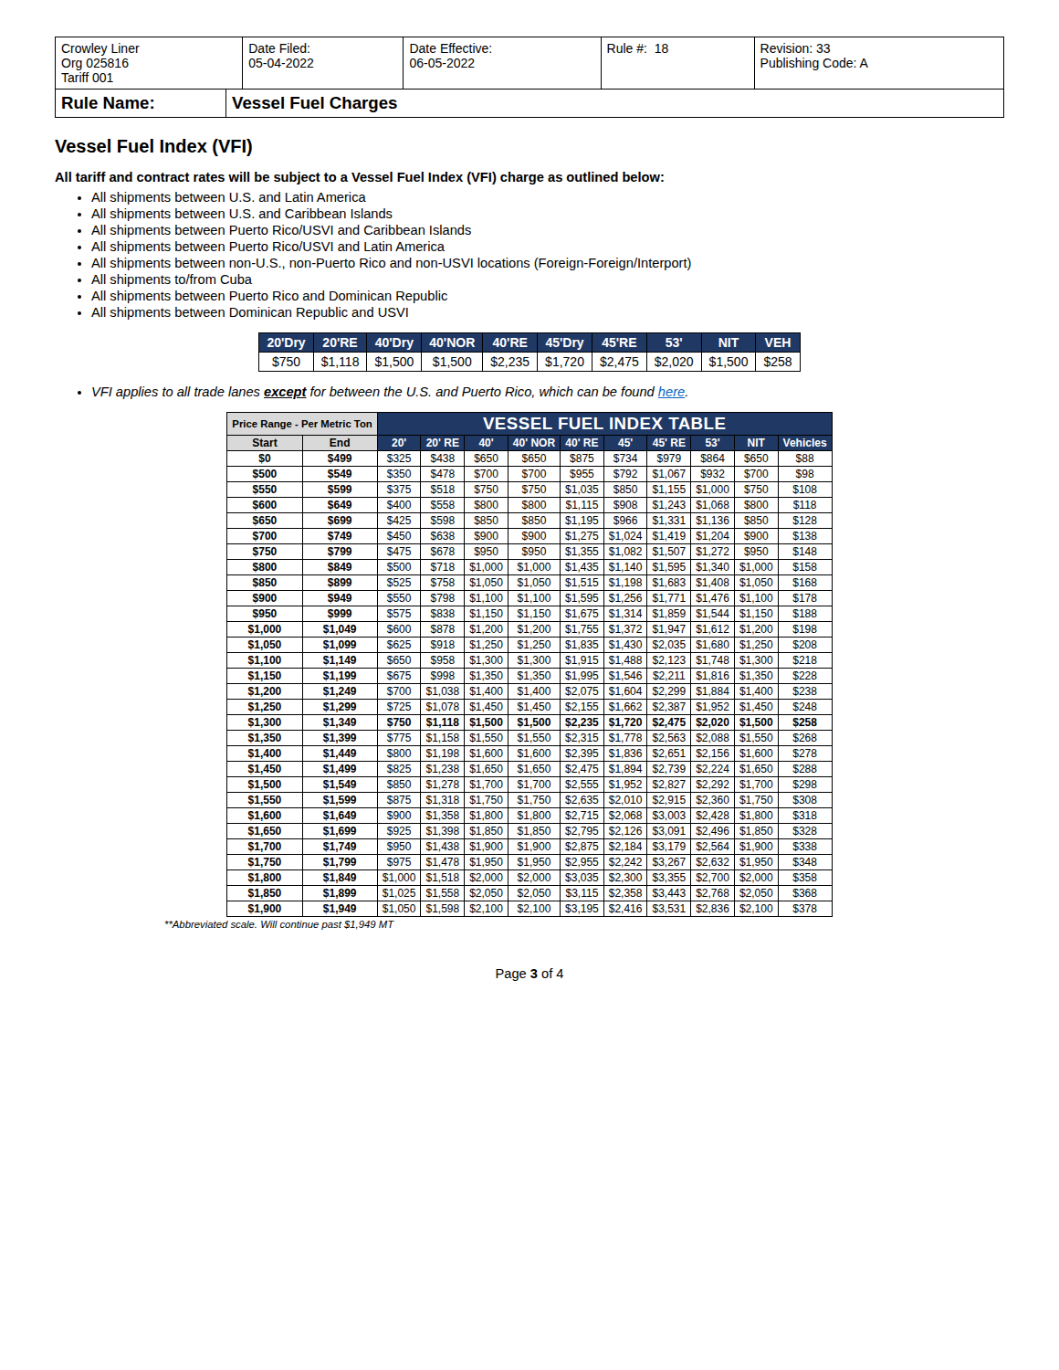| Crowley Liner Org 025816 Tariff 001 | Date Filed: 05-04-2022 | Date Effective: 06-05-2022 | Rule #: 18 | Revision: 33 Publishing Code: A |
| Rule Name: | Vessel Fuel Charges |
Vessel Fuel Index (VFI)
All tariff and contract rates will be subject to a Vessel Fuel Index (VFI) charge as outlined below:
All shipments between U.S. and Latin America
All shipments between U.S. and Caribbean Islands
All shipments between Puerto Rico/USVI and Caribbean Islands
All shipments between Puerto Rico/USVI and Latin America
All shipments between non-U.S., non-Puerto Rico and non-USVI locations (Foreign-Foreign/Interport)
All shipments to/from Cuba
All shipments between Puerto Rico and Dominican Republic
All shipments between Dominican Republic and USVI
| 20'Dry | 20'RE | 40'Dry | 40'NOR | 40'RE | 45'Dry | 45'RE | 53' | NIT | VEH |
| --- | --- | --- | --- | --- | --- | --- | --- | --- | --- |
| $750 | $1,118 | $1,500 | $1,500 | $2,235 | $1,720 | $2,475 | $2,020 | $1,500 | $258 |
VFI applies to all trade lanes except for between the U.S. and Puerto Rico, which can be found here.
| Price Range - Per Metric Ton | VESSEL FUEL INDEX TABLE |
| --- | --- |
| Start | End | 20' | 20' RE | 40' | 40' NOR | 40' RE | 45' | 45' RE | 53' | NIT | Vehicles |
| $0 | $499 | $325 | $438 | $650 | $650 | $875 | $734 | $979 | $864 | $650 | $88 |
| $500 | $549 | $350 | $478 | $700 | $700 | $955 | $792 | $1,067 | $932 | $700 | $98 |
| $550 | $599 | $375 | $518 | $750 | $750 | $1,035 | $850 | $1,155 | $1,000 | $750 | $108 |
| $600 | $649 | $400 | $558 | $800 | $800 | $1,115 | $908 | $1,243 | $1,068 | $800 | $118 |
| $650 | $699 | $425 | $598 | $850 | $850 | $1,195 | $966 | $1,331 | $1,136 | $850 | $128 |
| $700 | $749 | $450 | $638 | $900 | $900 | $1,275 | $1,024 | $1,419 | $1,204 | $900 | $138 |
| $750 | $799 | $475 | $678 | $950 | $950 | $1,355 | $1,082 | $1,507 | $1,272 | $950 | $148 |
| $800 | $849 | $500 | $718 | $1,000 | $1,000 | $1,435 | $1,140 | $1,595 | $1,340 | $1,000 | $158 |
| $850 | $899 | $525 | $758 | $1,050 | $1,050 | $1,515 | $1,198 | $1,683 | $1,408 | $1,050 | $168 |
| $900 | $949 | $550 | $798 | $1,100 | $1,100 | $1,595 | $1,256 | $1,771 | $1,476 | $1,100 | $178 |
| $950 | $999 | $575 | $838 | $1,150 | $1,150 | $1,675 | $1,314 | $1,859 | $1,544 | $1,150 | $188 |
| $1,000 | $1,049 | $600 | $878 | $1,200 | $1,200 | $1,755 | $1,372 | $1,947 | $1,612 | $1,200 | $198 |
| $1,050 | $1,099 | $625 | $918 | $1,250 | $1,250 | $1,835 | $1,430 | $2,035 | $1,680 | $1,250 | $208 |
| $1,100 | $1,149 | $650 | $958 | $1,300 | $1,300 | $1,915 | $1,488 | $2,123 | $1,748 | $1,300 | $218 |
| $1,150 | $1,199 | $675 | $998 | $1,350 | $1,350 | $1,995 | $1,546 | $2,211 | $1,816 | $1,350 | $228 |
| $1,200 | $1,249 | $700 | $1,038 | $1,400 | $1,400 | $2,075 | $1,604 | $2,299 | $1,884 | $1,400 | $238 |
| $1,250 | $1,299 | $725 | $1,078 | $1,450 | $1,450 | $2,155 | $1,662 | $2,387 | $1,952 | $1,450 | $248 |
| $1,300 | $1,349 | $750 | $1,118 | $1,500 | $1,500 | $2,235 | $1,720 | $2,475 | $2,020 | $1,500 | $258 |
| $1,350 | $1,399 | $775 | $1,158 | $1,550 | $1,550 | $2,315 | $1,778 | $2,563 | $2,088 | $1,550 | $268 |
| $1,400 | $1,449 | $800 | $1,198 | $1,600 | $1,600 | $2,395 | $1,836 | $2,651 | $2,156 | $1,600 | $278 |
| $1,450 | $1,499 | $825 | $1,238 | $1,650 | $1,650 | $2,475 | $1,894 | $2,739 | $2,224 | $1,650 | $288 |
| $1,500 | $1,549 | $850 | $1,278 | $1,700 | $1,700 | $2,555 | $1,952 | $2,827 | $2,292 | $1,700 | $298 |
| $1,550 | $1,599 | $875 | $1,318 | $1,750 | $1,750 | $2,635 | $2,010 | $2,915 | $2,360 | $1,750 | $308 |
| $1,600 | $1,649 | $900 | $1,358 | $1,800 | $1,800 | $2,715 | $2,068 | $3,003 | $2,428 | $1,800 | $318 |
| $1,650 | $1,699 | $925 | $1,398 | $1,850 | $1,850 | $2,795 | $2,126 | $3,091 | $2,496 | $1,850 | $328 |
| $1,700 | $1,749 | $950 | $1,438 | $1,900 | $1,900 | $2,875 | $2,184 | $3,179 | $2,564 | $1,900 | $338 |
| $1,750 | $1,799 | $975 | $1,478 | $1,950 | $1,950 | $2,955 | $2,242 | $3,267 | $2,632 | $1,950 | $348 |
| $1,800 | $1,849 | $1,000 | $1,518 | $2,000 | $2,000 | $3,035 | $2,300 | $3,355 | $2,700 | $2,000 | $358 |
| $1,850 | $1,899 | $1,025 | $1,558 | $2,050 | $2,050 | $3,115 | $2,358 | $3,443 | $2,768 | $2,050 | $368 |
| $1,900 | $1,949 | $1,050 | $1,598 | $2,100 | $2,100 | $3,195 | $2,416 | $3,531 | $2,836 | $2,100 | $378 |
**Abbreviated scale. Will continue past $1,949 MT
Page 3 of 4